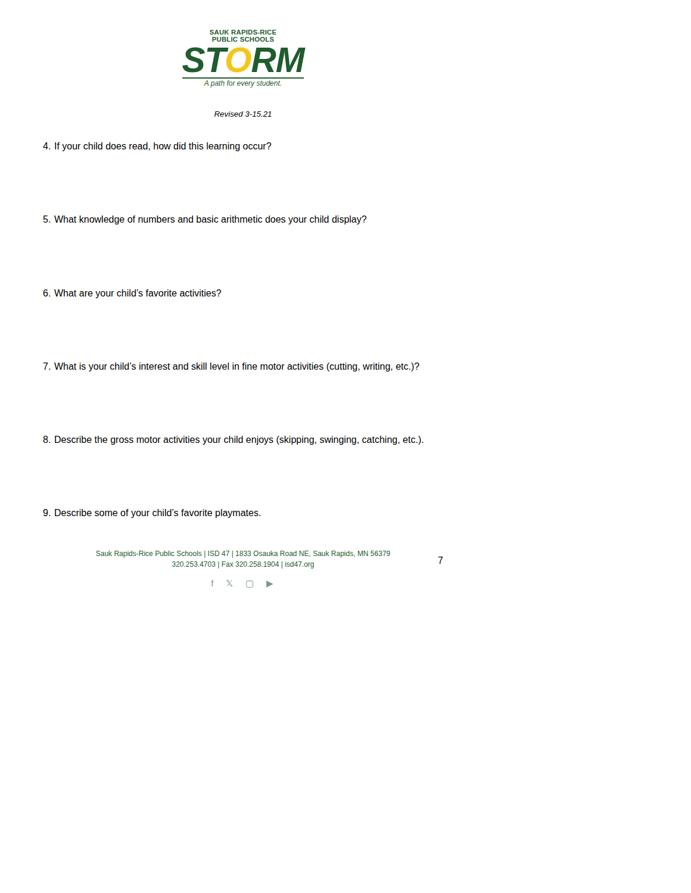SAUK RAPIDS-RICE PUBLIC SCHOOLS
STORM
A path for every student.
Revised 3-15.21
4. If your child does read, how did this learning occur?
5. What knowledge of numbers and basic arithmetic does your child display?
6. What are your child’s favorite activities?
7. What is your child’s interest and skill level in fine motor activities (cutting, writing, etc.)?
8. Describe the gross motor activities your child enjoys (skipping, swinging, catching, etc.).
9. Describe some of your child’s favorite playmates.
7
Sauk Rapids-Rice Public Schools | ISD 47 | 1833 Osauka Road NE, Sauk Rapids, MN 56379
320.253.4703 | Fax 320.258.1904 | isd47.org
f 𝕏 ▢ ▶